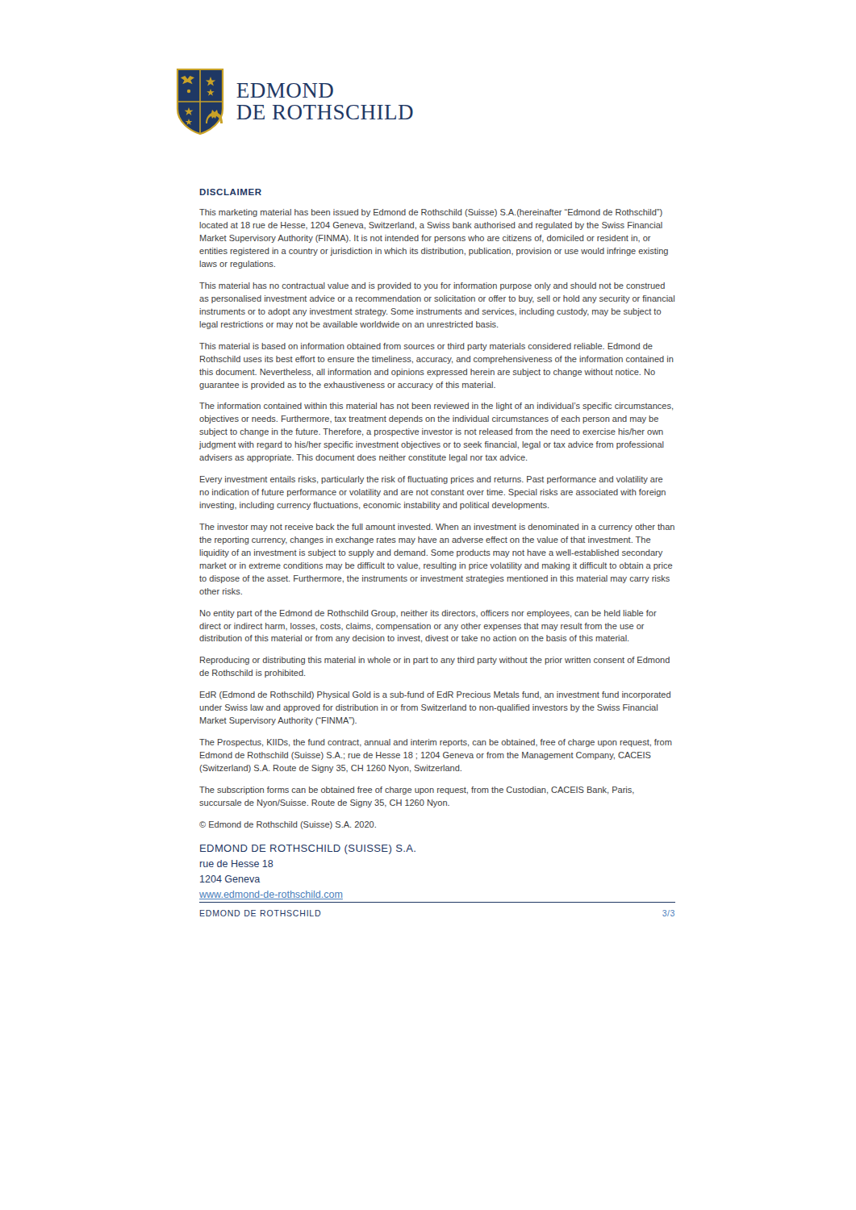EDMOND DE ROTHSCHILD
Disclaimer
This marketing material has been issued by Edmond de Rothschild (Suisse) S.A.(hereinafter “Edmond de Rothschild”) located at 18 rue de Hesse, 1204 Geneva, Switzerland, a Swiss bank authorised and regulated by the Swiss Financial Market Supervisory Authority (FINMA). It is not intended for persons who are citizens of, domiciled or resident in, or entities registered in a country or jurisdiction in which its distribution, publication, provision or use would infringe existing laws or regulations.
This material has no contractual value and is provided to you for information purpose only and should not be construed as personalised investment advice or a recommendation or solicitation or offer to buy, sell or hold any security or financial instruments or to adopt any investment strategy. Some instruments and services, including custody, may be subject to legal restrictions or may not be available worldwide on an unrestricted basis.
This material is based on information obtained from sources or third party materials considered reliable. Edmond de Rothschild uses its best effort to ensure the timeliness, accuracy, and comprehensiveness of the information contained in this document. Nevertheless, all information and opinions expressed herein are subject to change without notice. No guarantee is provided as to the exhaustiveness or accuracy of this material.
The information contained within this material has not been reviewed in the light of an individual’s specific circumstances, objectives or needs. Furthermore, tax treatment depends on the individual circumstances of each person and may be subject to change in the future. Therefore, a prospective investor is not released from the need to exercise his/her own judgment with regard to his/her specific investment objectives or to seek financial, legal or tax advice from professional advisers as appropriate. This document does neither constitute legal nor tax advice.
Every investment entails risks, particularly the risk of fluctuating prices and returns. Past performance and volatility are no indication of future performance or volatility and are not constant over time. Special risks are associated with foreign investing, including currency fluctuations, economic instability and political developments.
The investor may not receive back the full amount invested. When an investment is denominated in a currency other than the reporting currency, changes in exchange rates may have an adverse effect on the value of that investment. The liquidity of an investment is subject to supply and demand. Some products may not have a well-established secondary market or in extreme conditions may be difficult to value, resulting in price volatility and making it difficult to obtain a price to dispose of the asset. Furthermore, the instruments or investment strategies mentioned in this material may carry risks other risks.
No entity part of the Edmond de Rothschild Group, neither its directors, officers nor employees, can be held liable for direct or indirect harm, losses, costs, claims, compensation or any other expenses that may result from the use or distribution of this material or from any decision to invest, divest or take no action on the basis of this material.
Reproducing or distributing this material in whole or in part to any third party without the prior written consent of Edmond de Rothschild is prohibited.
EdR (Edmond de Rothschild) Physical Gold is a sub-fund of EdR Precious Metals fund, an investment fund incorporated under Swiss law and approved for distribution in or from Switzerland to non-qualified investors by the Swiss Financial Market Supervisory Authority (“FINMA”).
The Prospectus, KIIDs, the fund contract, annual and interim reports, can be obtained, free of charge upon request, from Edmond de Rothschild (Suisse) S.A.; rue de Hesse 18 ; 1204 Geneva or from the Management Company, CACEIS (Switzerland) S.A. Route de Signy 35, CH 1260 Nyon, Switzerland.
The subscription forms can be obtained free of charge upon request, from the Custodian, CACEIS Bank, Paris, succursale de Nyon/Suisse. Route de Signy 35, CH 1260 Nyon.
© Edmond de Rothschild (Suisse) S.A. 2020.
EDMOND DE ROTHSCHILD (SUISSE) S.A. rue de Hesse 18 1204 Geneva www.edmond-de-rothschild.com
EDMOND DE ROTHSCHILD 3/3